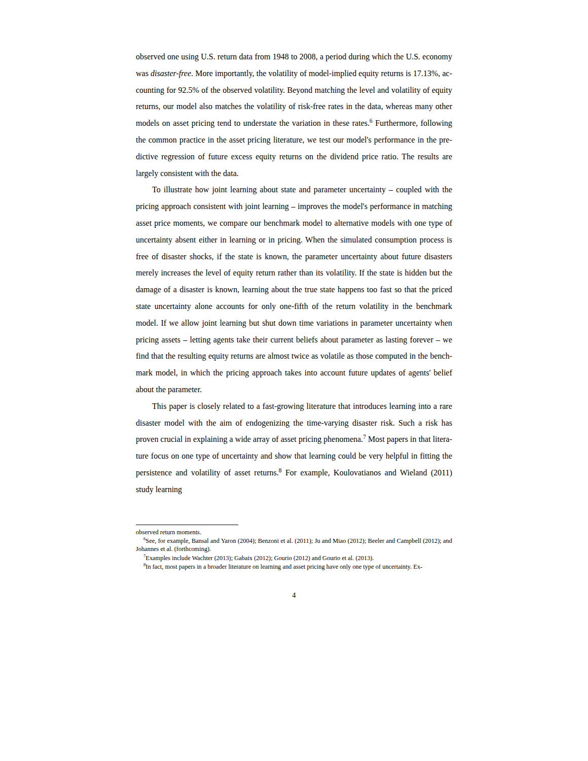observed one using U.S. return data from 1948 to 2008, a period during which the U.S. economy was disaster-free. More importantly, the volatility of model-implied equity returns is 17.13%, accounting for 92.5% of the observed volatility. Beyond matching the level and volatility of equity returns, our model also matches the volatility of risk-free rates in the data, whereas many other models on asset pricing tend to understate the variation in these rates.6 Furthermore, following the common practice in the asset pricing literature, we test our model's performance in the predictive regression of future excess equity returns on the dividend price ratio. The results are largely consistent with the data.
To illustrate how joint learning about state and parameter uncertainty – coupled with the pricing approach consistent with joint learning – improves the model's performance in matching asset price moments, we compare our benchmark model to alternative models with one type of uncertainty absent either in learning or in pricing. When the simulated consumption process is free of disaster shocks, if the state is known, the parameter uncertainty about future disasters merely increases the level of equity return rather than its volatility. If the state is hidden but the damage of a disaster is known, learning about the true state happens too fast so that the priced state uncertainty alone accounts for only one-fifth of the return volatility in the benchmark model. If we allow joint learning but shut down time variations in parameter uncertainty when pricing assets – letting agents take their current beliefs about parameter as lasting forever – we find that the resulting equity returns are almost twice as volatile as those computed in the benchmark model, in which the pricing approach takes into account future updates of agents' belief about the parameter.
This paper is closely related to a fast-growing literature that introduces learning into a rare disaster model with the aim of endogenizing the time-varying disaster risk. Such a risk has proven crucial in explaining a wide array of asset pricing phenomena.7 Most papers in that literature focus on one type of uncertainty and show that learning could be very helpful in fitting the persistence and volatility of asset returns.8 For example, Koulovatianos and Wieland (2011) study learning
observed return moments.
6See, for example, Bansal and Yaron (2004); Benzoni et al. (2011); Ju and Miao (2012); Beeler and Campbell (2012); and Johannes et al. (forthcoming).
7Examples include Wachter (2013); Gabaix (2012); Gourio (2012) and Gourio et al. (2013).
8In fact, most papers in a broader literature on learning and asset pricing have only one type of uncertainty. Ex-
4